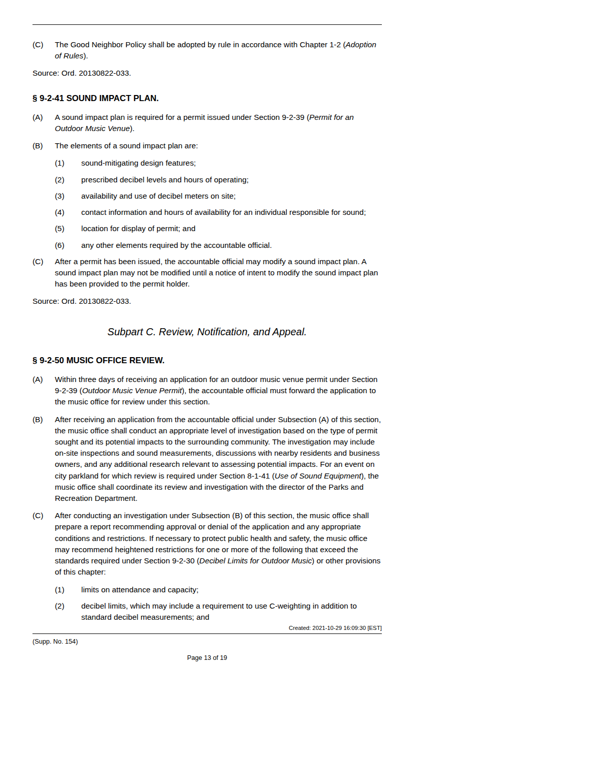(C)
The Good Neighbor Policy shall be adopted by rule in accordance with Chapter 1-2 (Adoption of Rules).
Source: Ord. 20130822-033.
§ 9-2-41 SOUND IMPACT PLAN.
(A)
A sound impact plan is required for a permit issued under Section 9-2-39 (Permit for an Outdoor Music Venue).
(B)
The elements of a sound impact plan are:
(1)
sound-mitigating design features;
(2)
prescribed decibel levels and hours of operating;
(3)
availability and use of decibel meters on site;
(4)
contact information and hours of availability for an individual responsible for sound;
(5)
location for display of permit; and
(6)
any other elements required by the accountable official.
(C)
After a permit has been issued, the accountable official may modify a sound impact plan. A sound impact plan may not be modified until a notice of intent to modify the sound impact plan has been provided to the permit holder.
Source: Ord. 20130822-033.
Subpart C. Review, Notification, and Appeal.
§ 9-2-50 MUSIC OFFICE REVIEW.
(A)
Within three days of receiving an application for an outdoor music venue permit under Section 9-2-39 (Outdoor Music Venue Permit), the accountable official must forward the application to the music office for review under this section.
(B)
After receiving an application from the accountable official under Subsection (A) of this section, the music office shall conduct an appropriate level of investigation based on the type of permit sought and its potential impacts to the surrounding community. The investigation may include on-site inspections and sound measurements, discussions with nearby residents and business owners, and any additional research relevant to assessing potential impacts. For an event on city parkland for which review is required under Section 8-1-41 (Use of Sound Equipment), the music office shall coordinate its review and investigation with the director of the Parks and Recreation Department.
(C)
After conducting an investigation under Subsection (B) of this section, the music office shall prepare a report recommending approval or denial of the application and any appropriate conditions and restrictions. If necessary to protect public health and safety, the music office may recommend heightened restrictions for one or more of the following that exceed the standards required under Section 9-2-30 (Decibel Limits for Outdoor Music) or other provisions of this chapter:
(1)
limits on attendance and capacity;
(2)
decibel limits, which may include a requirement to use C-weighting in addition to standard decibel measurements; and
Created: 2021-10-29 16:09:30 [EST]
(Supp. No. 154)
Page 13 of 19